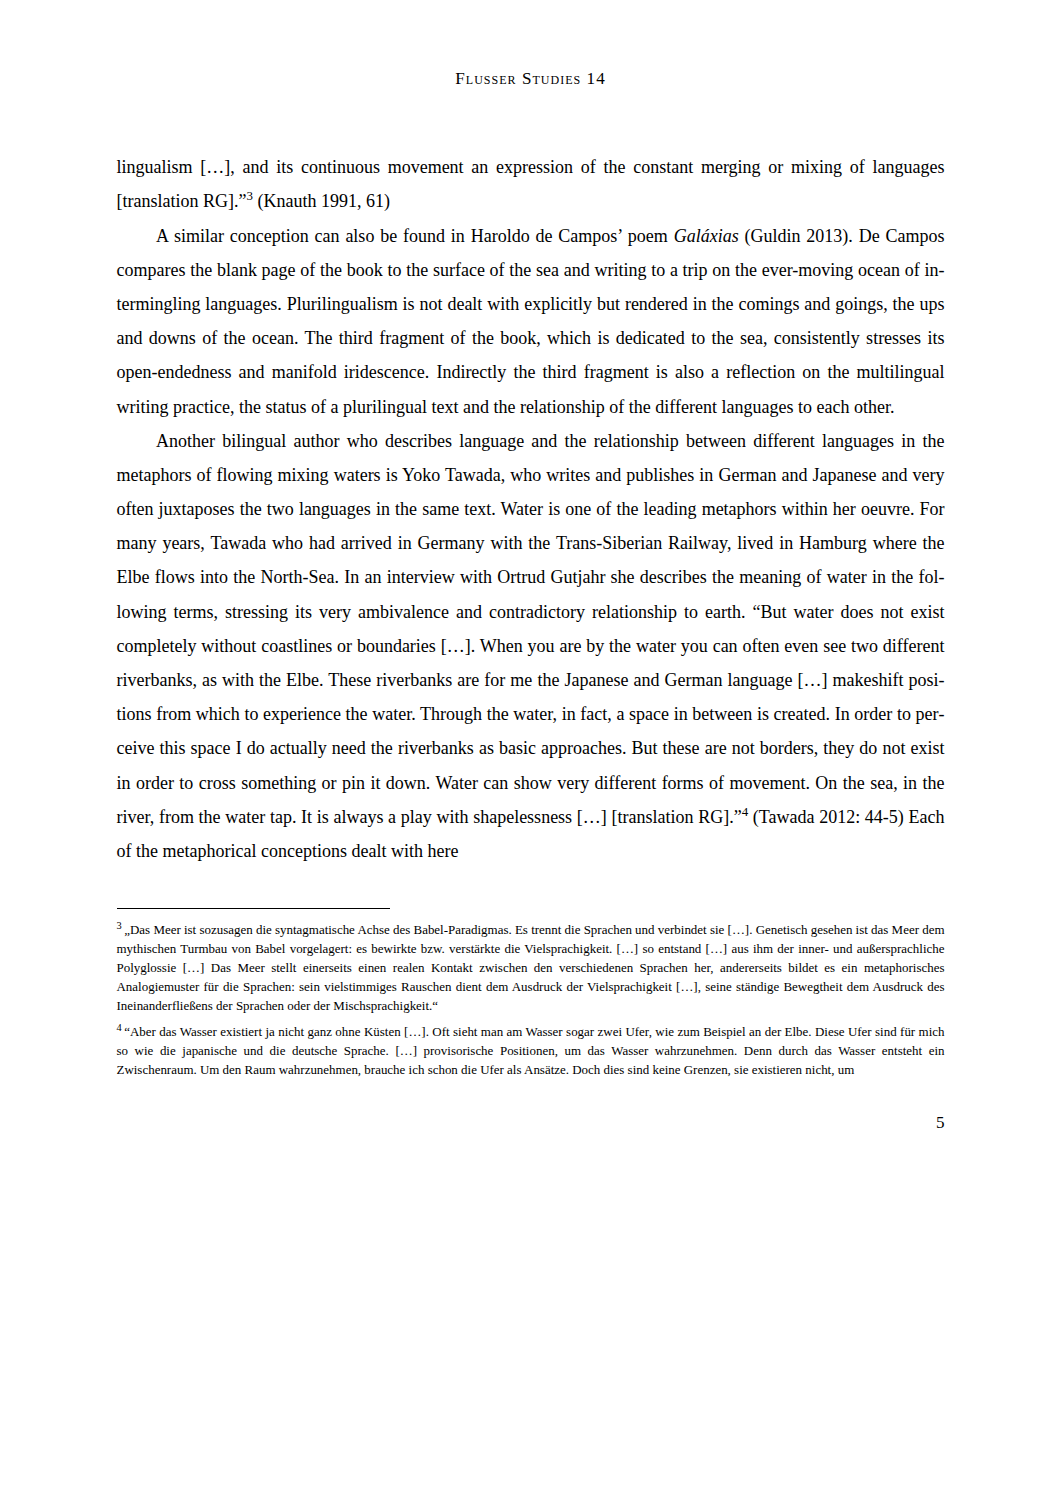Flusser Studies 14
lingualism […], and its continuous movement an expression of the constant merging or mixing of languages [translation RG].”3 (Knauth 1991, 61)
A similar conception can also be found in Haroldo de Campos’ poem Galáxias (Guldin 2013). De Campos compares the blank page of the book to the surface of the sea and writing to a trip on the ever-moving ocean of intermingling languages. Plurilingualism is not dealt with explicitly but rendered in the comings and goings, the ups and downs of the ocean. The third fragment of the book, which is dedicated to the sea, consistently stresses its open-endedness and manifold iridescence. Indirectly the third fragment is also a reflection on the multilingual writing practice, the status of a plurilingual text and the relationship of the different languages to each other.
Another bilingual author who describes language and the relationship between different languages in the metaphors of flowing mixing waters is Yoko Tawada, who writes and publishes in German and Japanese and very often juxtaposes the two languages in the same text. Water is one of the leading metaphors within her oeuvre. For many years, Tawada who had arrived in Germany with the Trans-Siberian Railway, lived in Hamburg where the Elbe flows into the North-Sea. In an interview with Ortrud Gutjahr she describes the meaning of water in the following terms, stressing its very ambivalence and contradictory relationship to earth. “But water does not exist completely without coastlines or boundaries […]. When you are by the water you can often even see two different riverbanks, as with the Elbe. These riverbanks are for me the Japanese and German language […] makeshift positions from which to experience the water. Through the water, in fact, a space in between is created. In order to perceive this space I do actually need the riverbanks as basic approaches. But these are not borders, they do not exist in order to cross something or pin it down. Water can show very different forms of movement. On the sea, in the river, from the water tap. It is always a play with shapelessness […] [translation RG].”4 (Tawada 2012: 44-5) Each of the metaphorical conceptions dealt with here
3„Das Meer ist sozusagen die syntagmatische Achse des Babel-Paradigmas. Es trennt die Sprachen und verbindet sie […]. Genetisch gesehen ist das Meer dem mythischen Turmbau von Babel vorgelagert: es bewirkte bzw. verstärkte die Vielsprachigkeit. […] so entstand […] aus ihm der inner- und außersprachliche Polyglossie […] Das Meer stellt einerseits einen realen Kontakt zwischen den verschiedenen Sprachen her, andererseits bildet es ein metaphorisches Analogiemuster für die Sprachen: sein vielstimmiges Rauschen dient dem Ausdruck der Vielsprachigkeit […], seine ständige Bewegtheit dem Ausdruck des Ineinanderfließens der Sprachen oder der Mischsprachigkeit.“
4“Aber das Wasser existiert ja nicht ganz ohne Küsten […]. Oft sieht man am Wasser sogar zwei Ufer, wie zum Beispiel an der Elbe. Diese Ufer sind für mich so wie die japanische und die deutsche Sprache. […] provisorische Positionen, um das Wasser wahrzunehmen. Denn durch das Wasser entsteht ein Zwischenraum. Um den Raum wahrzunehmen, brauche ich schon die Ufer als Ansätze. Doch dies sind keine Grenzen, sie existieren nicht, um
5